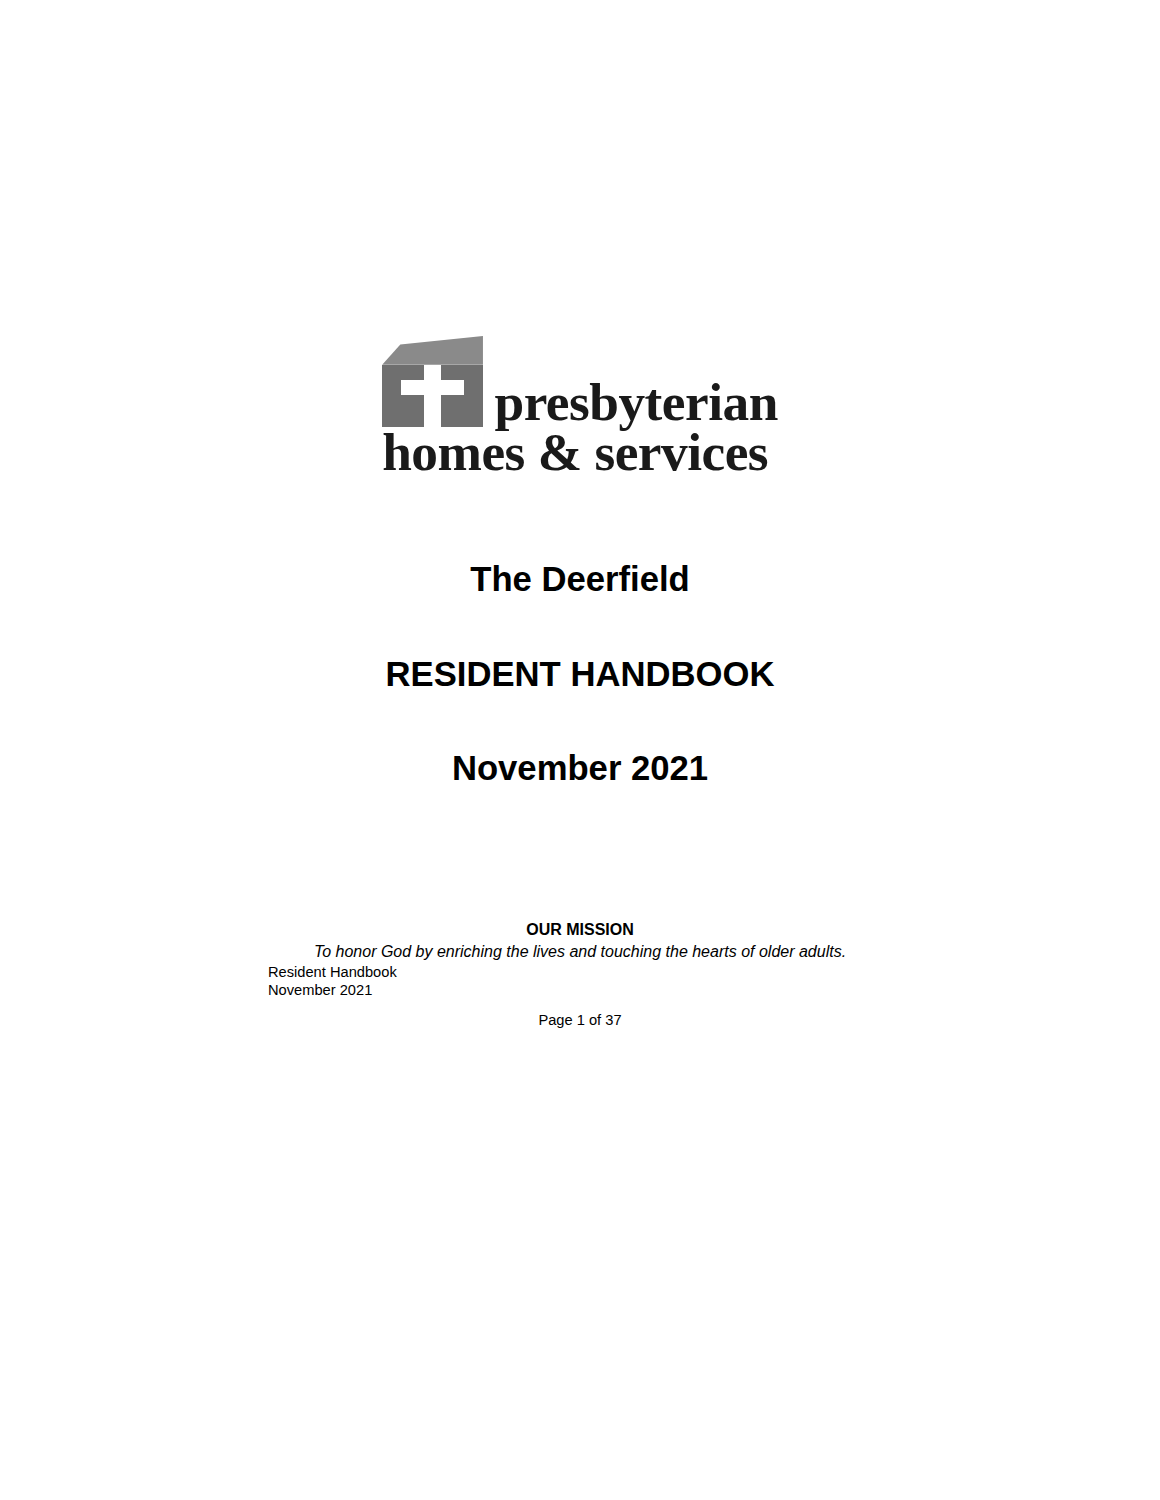presbyterian
homes & services
The Deerfield
RESIDENT HANDBOOK
November 2021
OUR MISSION
To honor God by enriching the lives and touching the hearts of older adults.
Resident Handbook
November 2021
Page 1 of 37